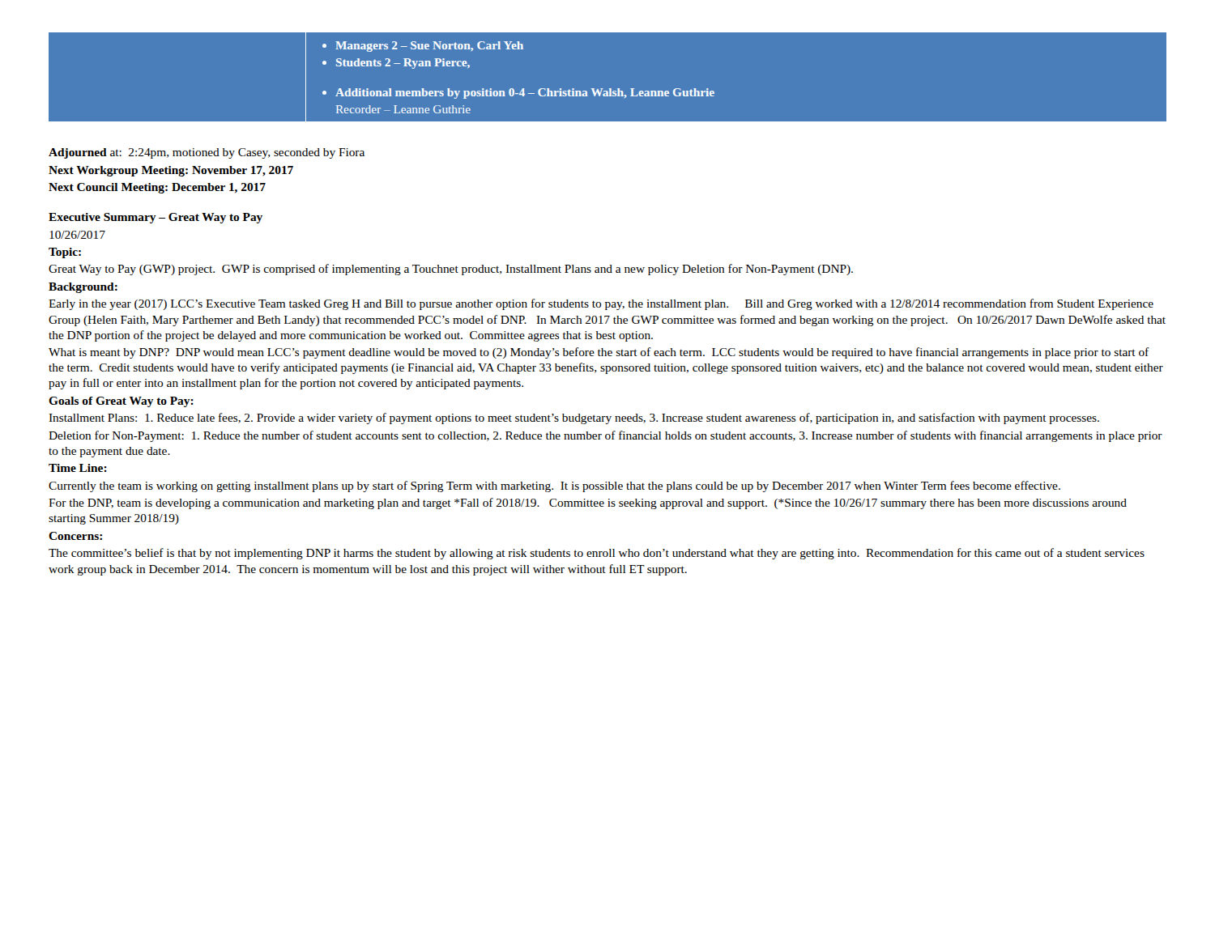| | Managers 2 – Sue Norton, Carl Yeh Students 2 – Ryan Pierce, Additional members by position 0-4 – Christina Walsh, Leanne Guthrie Recorder – Leanne Guthrie |
Adjourned at: 2:24pm, motioned by Casey, seconded by Fiora
Next Workgroup Meeting: November 17, 2017
Next Council Meeting: December 1, 2017
Executive Summary – Great Way to Pay
10/26/2017
Topic:
Great Way to Pay (GWP) project. GWP is comprised of implementing a Touchnet product, Installment Plans and a new policy Deletion for Non-Payment (DNP).
Background:
Early in the year (2017) LCC’s Executive Team tasked Greg H and Bill to pursue another option for students to pay, the installment plan. Bill and Greg worked with a 12/8/2014 recommendation from Student Experience Group (Helen Faith, Mary Parthemer and Beth Landy) that recommended PCC’s model of DNP. In March 2017 the GWP committee was formed and began working on the project. On 10/26/2017 Dawn DeWolfe asked that the DNP portion of the project be delayed and more communication be worked out. Committee agrees that is best option.
What is meant by DNP? DNP would mean LCC’s payment deadline would be moved to (2) Monday’s before the start of each term. LCC students would be required to have financial arrangements in place prior to start of the term. Credit students would have to verify anticipated payments (ie Financial aid, VA Chapter 33 benefits, sponsored tuition, college sponsored tuition waivers, etc) and the balance not covered would mean, student either pay in full or enter into an installment plan for the portion not covered by anticipated payments.
Goals of Great Way to Pay:
Installment Plans: 1. Reduce late fees, 2. Provide a wider variety of payment options to meet student’s budgetary needs, 3. Increase student awareness of, participation in, and satisfaction with payment processes.
Deletion for Non-Payment: 1. Reduce the number of student accounts sent to collection, 2. Reduce the number of financial holds on student accounts, 3. Increase number of students with financial arrangements in place prior to the payment due date.
Time Line:
Currently the team is working on getting installment plans up by start of Spring Term with marketing. It is possible that the plans could be up by December 2017 when Winter Term fees become effective.
For the DNP, team is developing a communication and marketing plan and target *Fall of 2018/19. Committee is seeking approval and support. (*Since the 10/26/17 summary there has been more discussions around starting Summer 2018/19)
Concerns:
The committee’s belief is that by not implementing DNP it harms the student by allowing at risk students to enroll who don’t understand what they are getting into. Recommendation for this came out of a student services work group back in December 2014. The concern is momentum will be lost and this project will wither without full ET support.